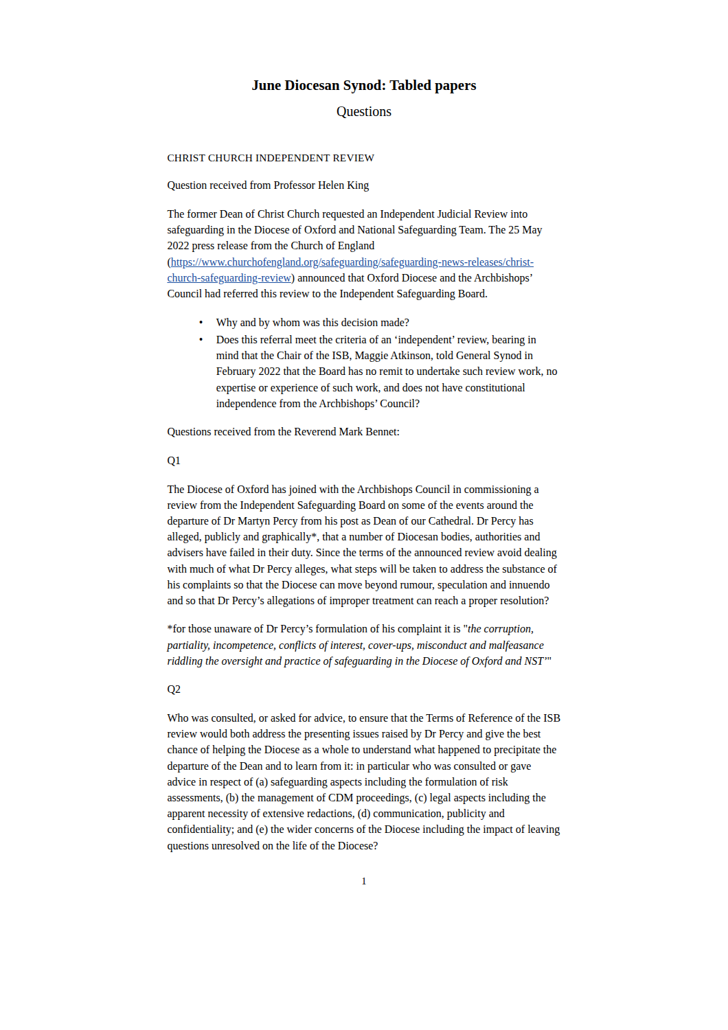June Diocesan Synod: Tabled papers
Questions
CHRIST CHURCH INDEPENDENT REVIEW
Question received from Professor Helen King
The former Dean of Christ Church requested an Independent Judicial Review into safeguarding in the Diocese of Oxford and National Safeguarding Team. The 25 May 2022 press release from the Church of England (https://www.churchofengland.org/safeguarding/safeguarding-news-releases/christ-church-safeguarding-review) announced that Oxford Diocese and the Archbishops’ Council had referred this review to the Independent Safeguarding Board.
Why and by whom was this decision made?
Does this referral meet the criteria of an ‘independent’ review, bearing in mind that the Chair of the ISB, Maggie Atkinson, told General Synod in February 2022 that the Board has no remit to undertake such review work, no expertise or experience of such work, and does not have constitutional independence from the Archbishops’ Council?
Questions received from the Reverend Mark Bennet:
Q1
The Diocese of Oxford has joined with the Archbishops Council in commissioning a review from the Independent Safeguarding Board on some of the events around the departure of Dr Martyn Percy from his post as Dean of our Cathedral. Dr Percy has alleged, publicly and graphically*, that a number of Diocesan bodies, authorities and advisers have failed in their duty. Since the terms of the announced review avoid dealing with much of what Dr Percy alleges, what steps will be taken to address the substance of his complaints so that the Diocese can move beyond rumour, speculation and innuendo and so that Dr Percy’s allegations of improper treatment can reach a proper resolution?
*for those unaware of Dr Percy’s formulation of his complaint it is "the corruption, partiality, incompetence, conflicts of interest, cover-ups, misconduct and malfeasance riddling the oversight and practice of safeguarding in the Diocese of Oxford and NST’"
Q2
Who was consulted, or asked for advice, to ensure that the Terms of Reference of the ISB review would both address the presenting issues raised by Dr Percy and give the best chance of helping the Diocese as a whole to understand what happened to precipitate the departure of the Dean and to learn from it: in particular who was consulted or gave advice in respect of (a) safeguarding aspects including the formulation of risk assessments, (b) the management of CDM proceedings, (c) legal aspects including the apparent necessity of extensive redactions, (d) communication, publicity and confidentiality; and (e) the wider concerns of the Diocese including the impact of leaving questions unresolved on the life of the Diocese?
1